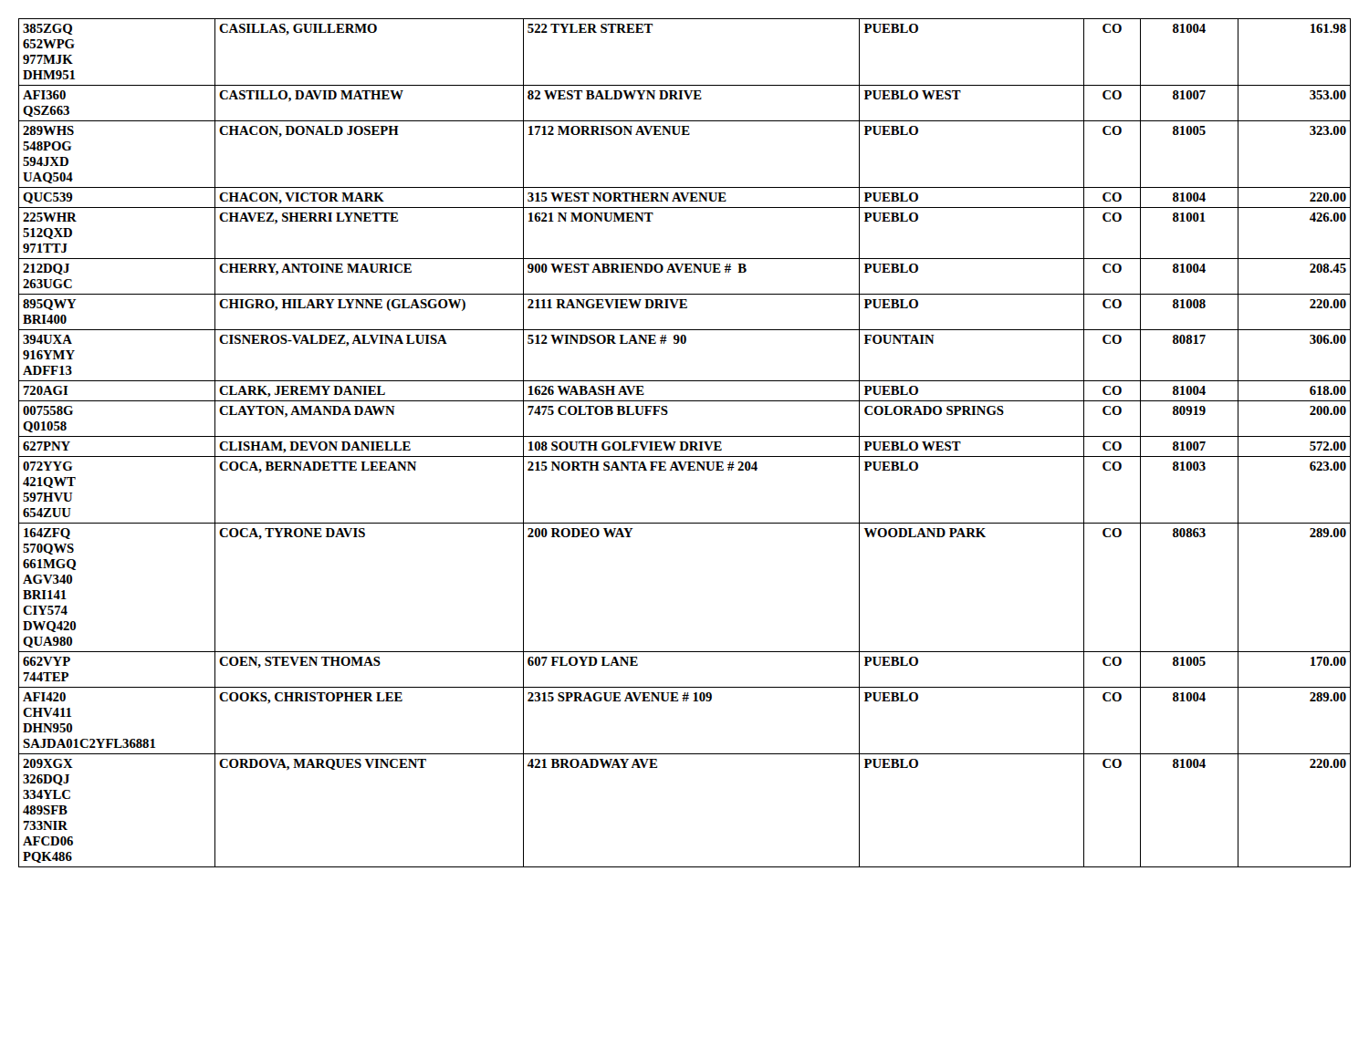| 385ZGQ 652WPG 977MJK DHM951 | CASILLAS, GUILLERMO | 522 TYLER STREET | PUEBLO | CO | 81004 | 161.98 |
| AFI360 QSZ663 | CASTILLO, DAVID MATHEW | 82 WEST BALDWYN DRIVE | PUEBLO WEST | CO | 81007 | 353.00 |
| 289WHS 548POG 594JXD UAQ504 | CHACON, DONALD JOSEPH | 1712 MORRISON AVENUE | PUEBLO | CO | 81005 | 323.00 |
| QUC539 | CHACON, VICTOR MARK | 315 WEST NORTHERN AVENUE | PUEBLO | CO | 81004 | 220.00 |
| 225WHR 512QXD 971TTJ | CHAVEZ, SHERRI LYNETTE | 1621 N MONUMENT | PUEBLO | CO | 81001 | 426.00 |
| 212DQJ 263UGC | CHERRY, ANTOINE MAURICE | 900 WEST ABRIENDO AVENUE # B | PUEBLO | CO | 81004 | 208.45 |
| 895QWY BRI400 | CHIGRO, HILARY LYNNE (GLASGOW) | 2111 RANGEVIEW DRIVE | PUEBLO | CO | 81008 | 220.00 |
| 394UXA 916YMY ADFF13 | CISNEROS-VALDEZ, ALVINA LUISA | 512 WINDSOR LANE # 90 | FOUNTAIN | CO | 80817 | 306.00 |
| 720AGI | CLARK, JEREMY DANIEL | 1626 WABASH AVE | PUEBLO | CO | 81004 | 618.00 |
| 007558G Q01058 | CLAYTON, AMANDA DAWN | 7475 COLTOB BLUFFS | COLORADO SPRINGS | CO | 80919 | 200.00 |
| 627PNY | CLISHAM, DEVON DANIELLE | 108 SOUTH GOLFVIEW DRIVE | PUEBLO WEST | CO | 81007 | 572.00 |
| 072YYG 421QWT 597HVU 654ZUU | COCA, BERNADETTE LEEANN | 215 NORTH SANTA FE AVENUE # 204 | PUEBLO | CO | 81003 | 623.00 |
| 164ZFQ 570QWS 661MGQ AGV340 BRI141 CIY574 DWQ420 QUA980 | COCA, TYRONE DAVIS | 200 RODEO WAY | WOODLAND PARK | CO | 80863 | 289.00 |
| 662VYP 744TEP | COEN, STEVEN THOMAS | 607 FLOYD LANE | PUEBLO | CO | 81005 | 170.00 |
| AFI420 CHV411 DHN950 SAJDA01C2YFL36881 | COOKS, CHRISTOPHER LEE | 2315 SPRAGUE AVENUE # 109 | PUEBLO | CO | 81004 | 289.00 |
| 209XGX 326DQJ 334YLC 489SFB 733NIR AFCD06 PQK486 | CORDOVA, MARQUES VINCENT | 421 BROADWAY AVE | PUEBLO | CO | 81004 | 220.00 |